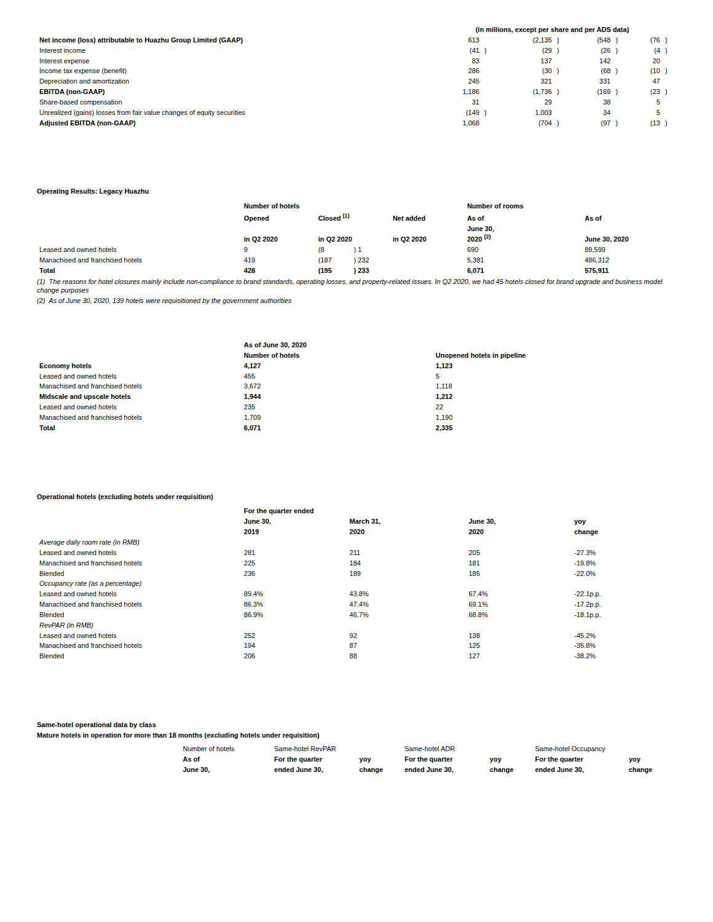| | (in millions, except per share and per ADS data) |
| Net income (loss) attributable to Huazhu Group Limited (GAAP) | 613 | | (2,135 | ) | (548 | ) | (76 | ) |
| Interest income | (41 | ) | (29 | ) | (26 | ) | (4 | ) |
| Interest expense | 83 | | 137 | | 142 | | 20 | |
| Income tax expense (benefit) | 286 | | (30 | ) | (68 | ) | (10 | ) |
| Depreciation and amortization | 245 | | 321 | | 331 | | 47 | |
| EBITDA (non-GAAP) | 1,186 | | (1,736 | ) | (169 | ) | (23 | ) |
| Share-based compensation | 31 | | 29 | | 38 | | 5 | |
| Unrealized (gains) losses from fair value changes of equity securities | (149 | ) | 1,003 | | 34 | | 5 | |
| Adjusted EBITDA (non-GAAP) | 1,068 | | (704 | ) | (97 | ) | (13 | ) |
Operating Results: Legacy Huazhu
| | Number of hotels | Number of rooms |
| | Opened | Closed (1) | Net added | As of | As of |
| | in Q2 2020 | in Q2 2020 | in Q2 2020 | June 30, 2020 (2) | June 30, 2020 |
| Leased and owned hotels | 9 | (8 | ) 1 | | 690 | 89,599 |
| Manachised and franchised hotels | 419 | (187 | ) 232 | | 5,381 | 486,312 |
| Total | 428 | (195 | ) 233 | | 6,071 | 575,911 |
(1) The reasons for hotel closures mainly include non-compliance to brand standards, operating losses, and property-related issues. In Q2 2020, we had 45 hotels closed for brand upgrade and business model change purposes
(2) As of June 30, 2020, 139 hotels were requisitioned by the government authorities
| | As of June 30, 2020 |
| | Number of hotels | Unopened hotels in pipeline |
| Economy hotels | 4,127 | 1,123 |
| Leased and owned hotels | 455 | 5 |
| Manachised and franchised hotels | 3,672 | 1,118 |
| Midscale and upscale hotels | 1,944 | 1,212 |
| Leased and owned hotels | 235 | 22 |
| Manachised and franchised hotels | 1,709 | 1,190 |
| Total | 6,071 | 2,335 |
Operational hotels (excluding hotels under requisition)
| | For the quarter ended |
| | June 30, | March 31, | June 30, | yoy |
| | 2019 | 2020 | 2020 | change |
| Average daily room rate (in RMB) | | | | |
| Leased and owned hotels | 281 | 211 | 205 | -27.3% |
| Manachised and franchised hotels | 225 | 184 | 181 | -19.8% |
| Blended | 236 | 189 | 185 | -22.0% |
| Occupancy rate (as a percentage) | | | | |
| Leased and owned hotels | 89.4% | 43.8% | 67.4% | -22.1p.p. |
| Manachised and franchised hotels | 86.3% | 47.4% | 69.1% | -17.2p.p. |
| Blended | 86.9% | 46.7% | 68.8% | -18.1p.p. |
| RevPAR (in RMB) | | | | |
| Leased and owned hotels | 252 | 92 | 138 | -45.2% |
| Manachised and franchised hotels | 194 | 87 | 125 | -35.8% |
| Blended | 206 | 88 | 127 | -38.2% |
Same-hotel operational data by class
Mature hotels in operation for more than 18 months (excluding hotels under requisition)
| | Number of hotels | Same-hotel RevPAR | Same-hotel ADR | Same-hotel Occupancy |
| | As of | For the quarter | yoy | For the quarter | yoy | For the quarter | yoy |
| | June 30, | ended June 30, | change | ended June 30, | change | ended June 30, | change |